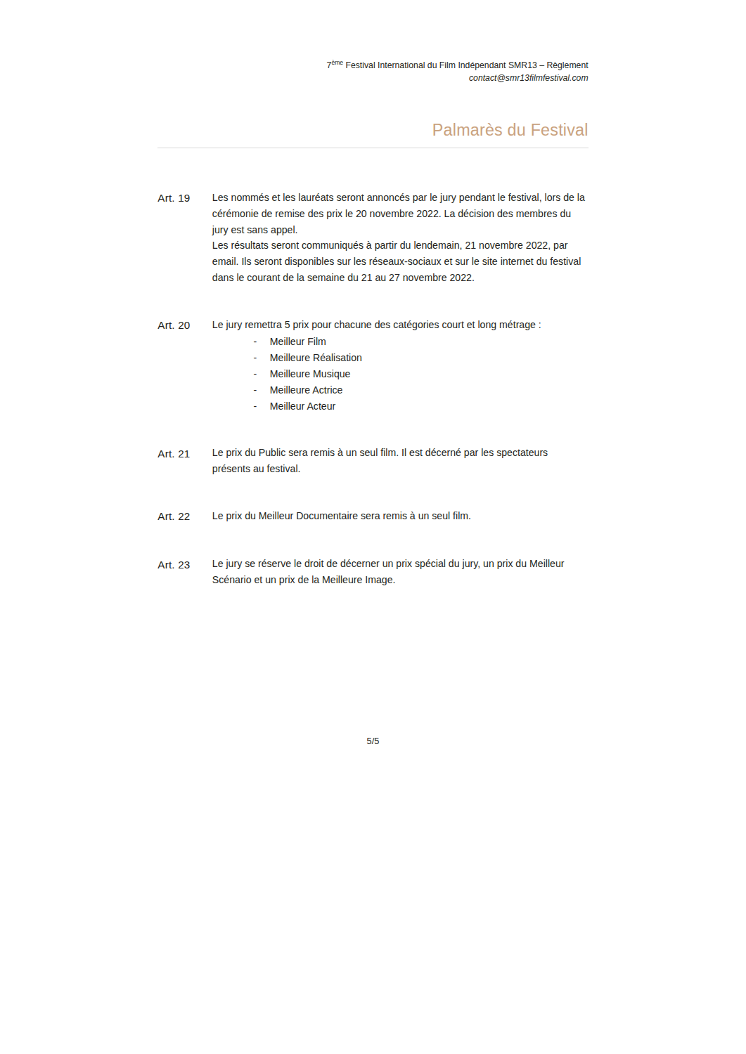7ème Festival International du Film Indépendant SMR13 – Règlement
contact@smr13filmfestival.com
Palmarès du Festival
Art. 19
Les nommés et les lauréats seront annoncés par le jury pendant le festival, lors de la cérémonie de remise des prix le 20 novembre 2022. La décision des membres du jury est sans appel.
Les résultats seront communiqués à partir du lendemain, 21 novembre 2022, par email. Ils seront disponibles sur les réseaux-sociaux et sur le site internet du festival dans le courant de la semaine du 21 au 27 novembre 2022.
Art. 20
Le jury remettra 5 prix pour chacune des catégories court et long métrage :
Meilleur Film
Meilleure Réalisation
Meilleure Musique
Meilleure Actrice
Meilleur Acteur
Art. 21
Le prix du Public sera remis à un seul film. Il est décerné par les spectateurs présents au festival.
Art. 22
Le prix du Meilleur Documentaire sera remis à un seul film.
Art. 23
Le jury se réserve le droit de décerner un prix spécial du jury, un prix du Meilleur Scénario et un prix de la Meilleure Image.
5/5